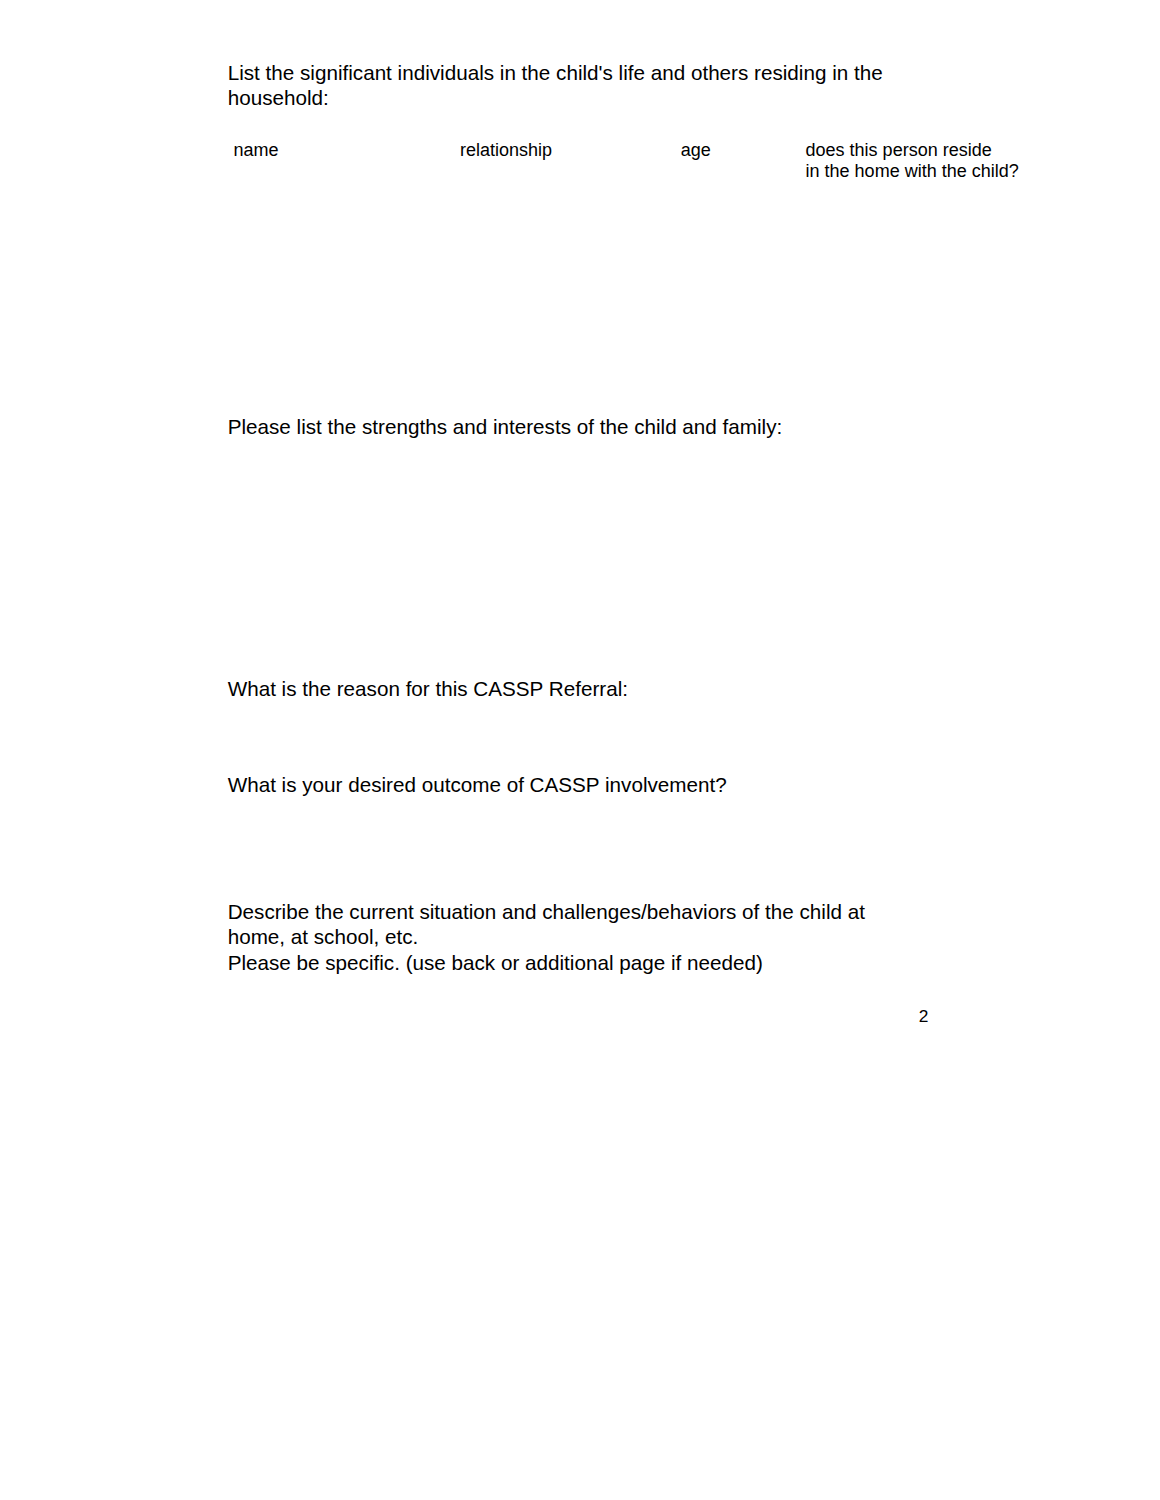List the significant individuals in the child's life and others residing in the household:
name relationship age does this person residein the home with the child?
Please list the strengths and interests of the child and family:
What is the reason for this CASSP Referral:
What is your desired outcome of CASSP involvement?
Describe the current situation and challenges/behaviors of the child at home, at school, etc.
Please be specific. (use back or additional page if needed)
2